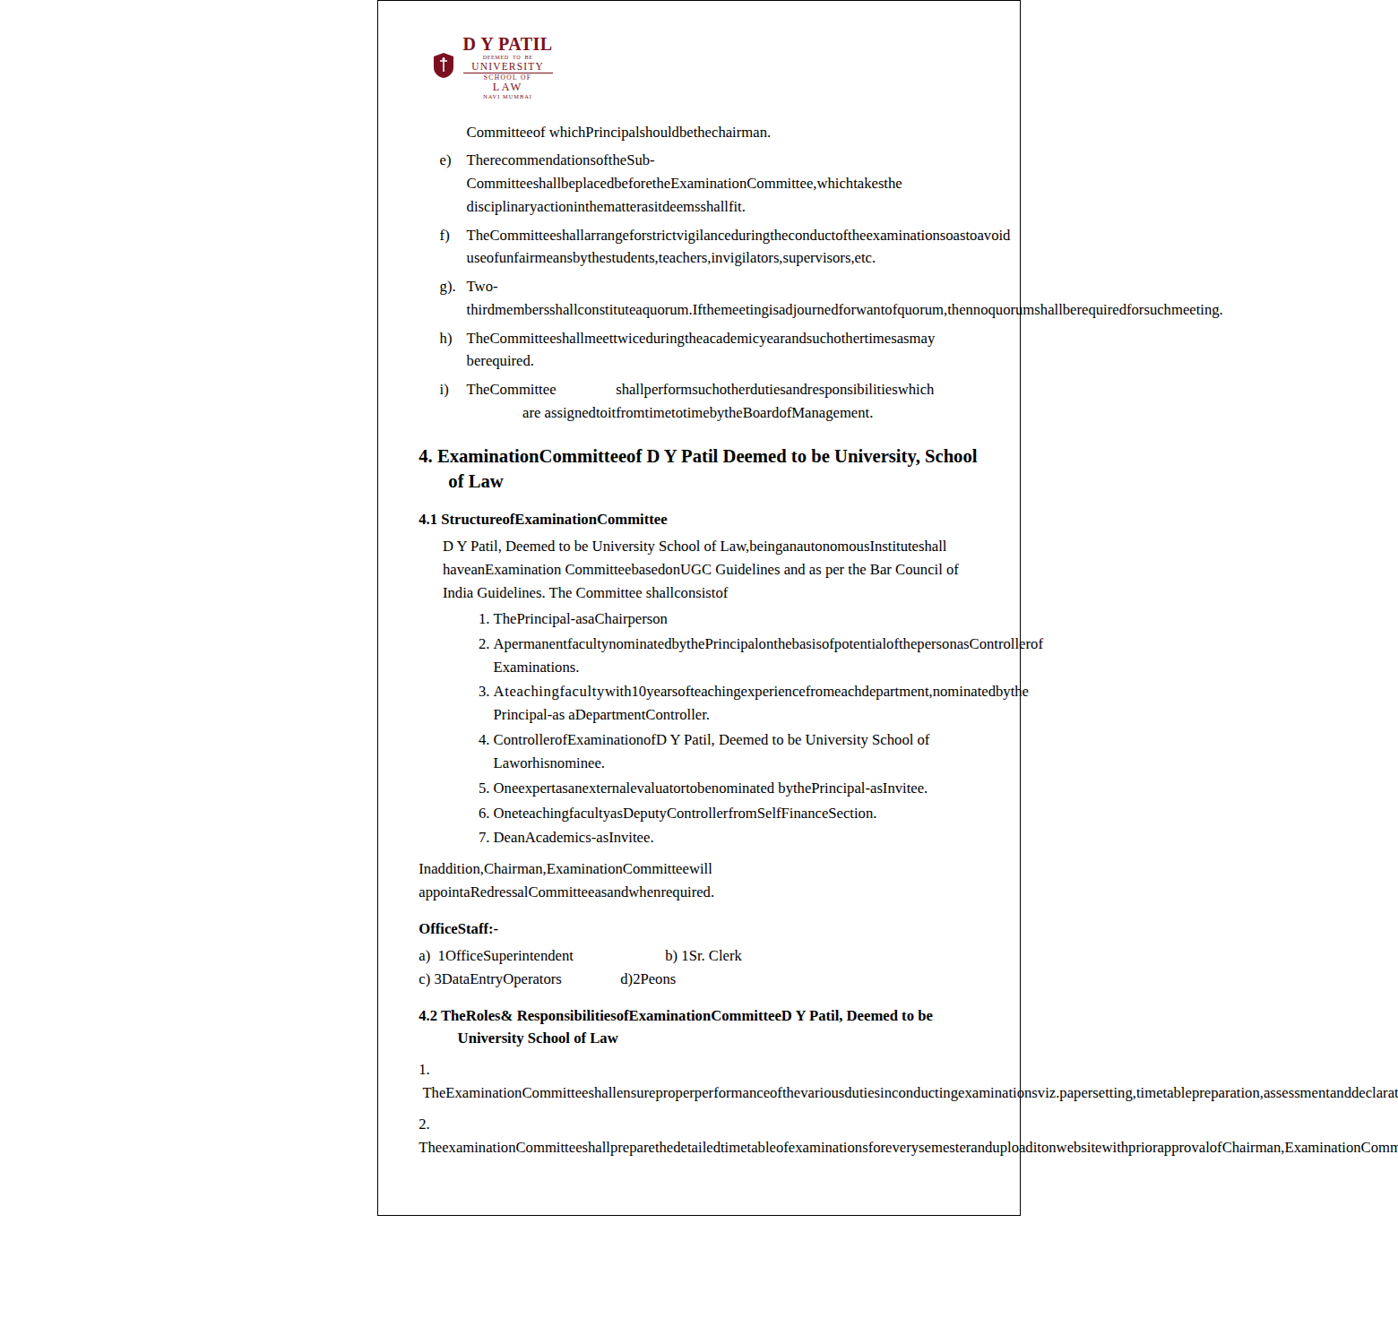D Y PATIL
DEEMED TO BE
UNIVERSITY
SCHOOL OF
LAW
NAVI MUMBAI
Committeeof whichPrincipalshouldbethechairman.
e) TherecommendationsoftheSub-CommitteeshallbeplacedbeforetheExaminationCommittee,whichtakesthe disciplinaryactioninthematterasitdeemsshallfit.
f) TheCommitteeshallarrangeforstrictvigilanceduringtheconductoftheexaminationsoastoavoid useofunfairmeansbythestudents,teachers,invigilators,supervisors,etc.
g). Two-thirdmembersshallconstituteaquorum.Ifthemeetingisadjournedforwantofquorum,thennoquorumshallberequiredforsuchmeeting.
h) TheCommitteeshallmeettwiceduringtheacademicyearandsuchothertimesasmay berequired.
i) TheCommittee shallperformsuchotherdutiesandresponsibilitieswhich are assignedtoitfromtimetotimebytheBoardofManagement.
4. ExaminationCommitteeof D Y Patil Deemed to be University, School of Law
4.1 StructureofExaminationCommittee
D Y Patil, Deemed to be University School of Law,beinganautonomousInstituteshall haveanExamination CommitteebasedonUGC Guidelines and as per the Bar Council of India Guidelines. The Committee shallconsistof
ThePrincipal-asaChairperson
ApermanentfacultynominatedbythePrincipalonthebasisofpotentialofthepersonasControllerof Examinations.
Ateachingfacultywith10yearsofteachingexperiencefromeachdepartment,nominatedbythe Principal-as aDepartmentController.
ControllerofExaminationofD Y Patil, Deemed to be University School of Laworhisnominee.
Oneexpertasanexternalevaluatortobenominated bythePrincipal-asInvitee.
OneteachingfacultyasDeputyControllerfromSelfFinanceSection.
DeanAcademics-asInvitee.
Inaddition,Chairman,ExaminationCommitteewill appointaRedressalCommitteeasandwhenrequired.
OfficeStaff:-
a) 1OfficeSuperintendent b) 1Sr. Clerk c) 3DataEntryOperators d)2Peons
4.2 TheRoles& ResponsibilitiesofExaminationCommitteeD Y Patil, Deemed to be University School of Law
1. TheExaminationCommitteeshallensureproperperformanceofthevariousdutiesinconductingexaminationsviz.papersetting,timetablepreparation,assessmentanddeclarationofresults.
2. TheexaminationCommitteeshallpreparethedetailedtimetableofexaminationsforeverysemesteranduploaditonwebsitewithpriorapprovalofChairman,ExaminationCommittee.